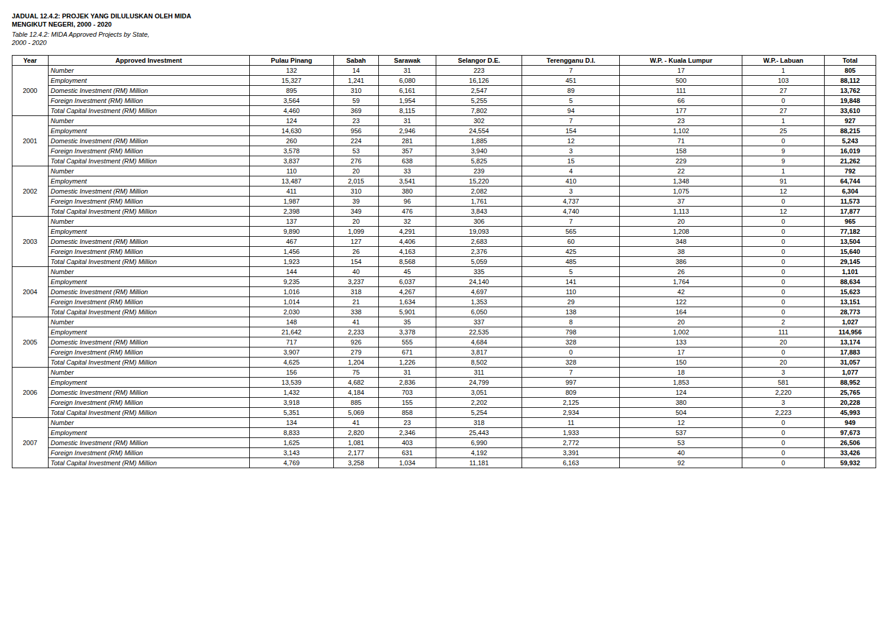JADUAL 12.4.2: PROJEK YANG DILULUSKAN OLEH MIDA
MENGIKUT NEGERI, 2000 - 2020
Table 12.4.2: MIDA Approved Projects by State,
2000 - 2020
| Year | Approved Investment | Pulau Pinang | Sabah | Sarawak | Selangor D.E. | Terengganu D.I. | W.P. - Kuala Lumpur | W.P.- Labuan | Total |
| --- | --- | --- | --- | --- | --- | --- | --- | --- | --- |
| 2000 | Number | 132 | 14 | 31 | 223 | 7 | 17 | 1 | 805 |
| Employment | 15,327 | 1,241 | 6,080 | 16,126 | 451 | 500 | 103 | 88,112 |
| Domestic Investment (RM) Million | 895 | 310 | 6,161 | 2,547 | 89 | 111 | 27 | 13,762 |
| Foreign Investment (RM) Million | 3,564 | 59 | 1,954 | 5,255 | 5 | 66 | 0 | 19,848 |
| Total Capital Investment (RM) Million | 4,460 | 369 | 8,115 | 7,802 | 94 | 177 | 27 | 33,610 |
| 2001 | Number | 124 | 23 | 31 | 302 | 7 | 23 | 1 | 927 |
| Employment | 14,630 | 956 | 2,946 | 24,554 | 154 | 1,102 | 25 | 88,215 |
| Domestic Investment (RM) Million | 260 | 224 | 281 | 1,885 | 12 | 71 | 0 | 5,243 |
| Foreign Investment (RM) Million | 3,578 | 53 | 357 | 3,940 | 3 | 158 | 9 | 16,019 |
| Total Capital Investment (RM) Million | 3,837 | 276 | 638 | 5,825 | 15 | 229 | 9 | 21,262 |
| 2002 | Number | 110 | 20 | 33 | 239 | 4 | 22 | 1 | 792 |
| Employment | 13,487 | 2,015 | 3,541 | 15,220 | 410 | 1,348 | 91 | 64,744 |
| Domestic Investment (RM) Million | 411 | 310 | 380 | 2,082 | 3 | 1,075 | 12 | 6,304 |
| Foreign Investment (RM) Million | 1,987 | 39 | 96 | 1,761 | 4,737 | 37 | 0 | 11,573 |
| Total Capital Investment (RM) Million | 2,398 | 349 | 476 | 3,843 | 4,740 | 1,113 | 12 | 17,877 |
| 2003 | Number | 137 | 20 | 32 | 306 | 7 | 20 | 0 | 965 |
| Employment | 9,890 | 1,099 | 4,291 | 19,093 | 565 | 1,208 | 0 | 77,182 |
| Domestic Investment (RM) Million | 467 | 127 | 4,406 | 2,683 | 60 | 348 | 0 | 13,504 |
| Foreign Investment (RM) Million | 1,456 | 26 | 4,163 | 2,376 | 425 | 38 | 0 | 15,640 |
| Total Capital Investment (RM) Million | 1,923 | 154 | 8,568 | 5,059 | 485 | 386 | 0 | 29,145 |
| 2004 | Number | 144 | 40 | 45 | 335 | 5 | 26 | 0 | 1,101 |
| Employment | 9,235 | 3,237 | 6,037 | 24,140 | 141 | 1,764 | 0 | 88,634 |
| Domestic Investment (RM) Million | 1,016 | 318 | 4,267 | 4,697 | 110 | 42 | 0 | 15,623 |
| Foreign Investment (RM) Million | 1,014 | 21 | 1,634 | 1,353 | 29 | 122 | 0 | 13,151 |
| Total Capital Investment (RM) Million | 2,030 | 338 | 5,901 | 6,050 | 138 | 164 | 0 | 28,773 |
| 2005 | Number | 148 | 41 | 35 | 337 | 8 | 20 | 2 | 1,027 |
| Employment | 21,642 | 2,233 | 3,378 | 22,535 | 798 | 1,002 | 111 | 114,956 |
| Domestic Investment (RM) Million | 717 | 926 | 555 | 4,684 | 328 | 133 | 20 | 13,174 |
| Foreign Investment (RM) Million | 3,907 | 279 | 671 | 3,817 | 0 | 17 | 0 | 17,883 |
| Total Capital Investment (RM) Million | 4,625 | 1,204 | 1,226 | 8,502 | 328 | 150 | 20 | 31,057 |
| 2006 | Number | 156 | 75 | 31 | 311 | 7 | 18 | 3 | 1,077 |
| Employment | 13,539 | 4,682 | 2,836 | 24,799 | 997 | 1,853 | 581 | 88,952 |
| Domestic Investment (RM) Million | 1,432 | 4,184 | 703 | 3,051 | 809 | 124 | 2,220 | 25,765 |
| Foreign Investment (RM) Million | 3,918 | 885 | 155 | 2,202 | 2,125 | 380 | 3 | 20,228 |
| Total Capital Investment (RM) Million | 5,351 | 5,069 | 858 | 5,254 | 2,934 | 504 | 2,223 | 45,993 |
| 2007 | Number | 134 | 41 | 23 | 318 | 11 | 12 | 0 | 949 |
| Employment | 8,833 | 2,820 | 2,346 | 25,443 | 1,933 | 537 | 0 | 97,673 |
| Domestic Investment (RM) Million | 1,625 | 1,081 | 403 | 6,990 | 2,772 | 53 | 0 | 26,506 |
| Foreign Investment (RM) Million | 3,143 | 2,177 | 631 | 4,192 | 3,391 | 40 | 0 | 33,426 |
| Total Capital Investment (RM) Million | 4,769 | 3,258 | 1,034 | 11,181 | 6,163 | 92 | 0 | 59,932 |